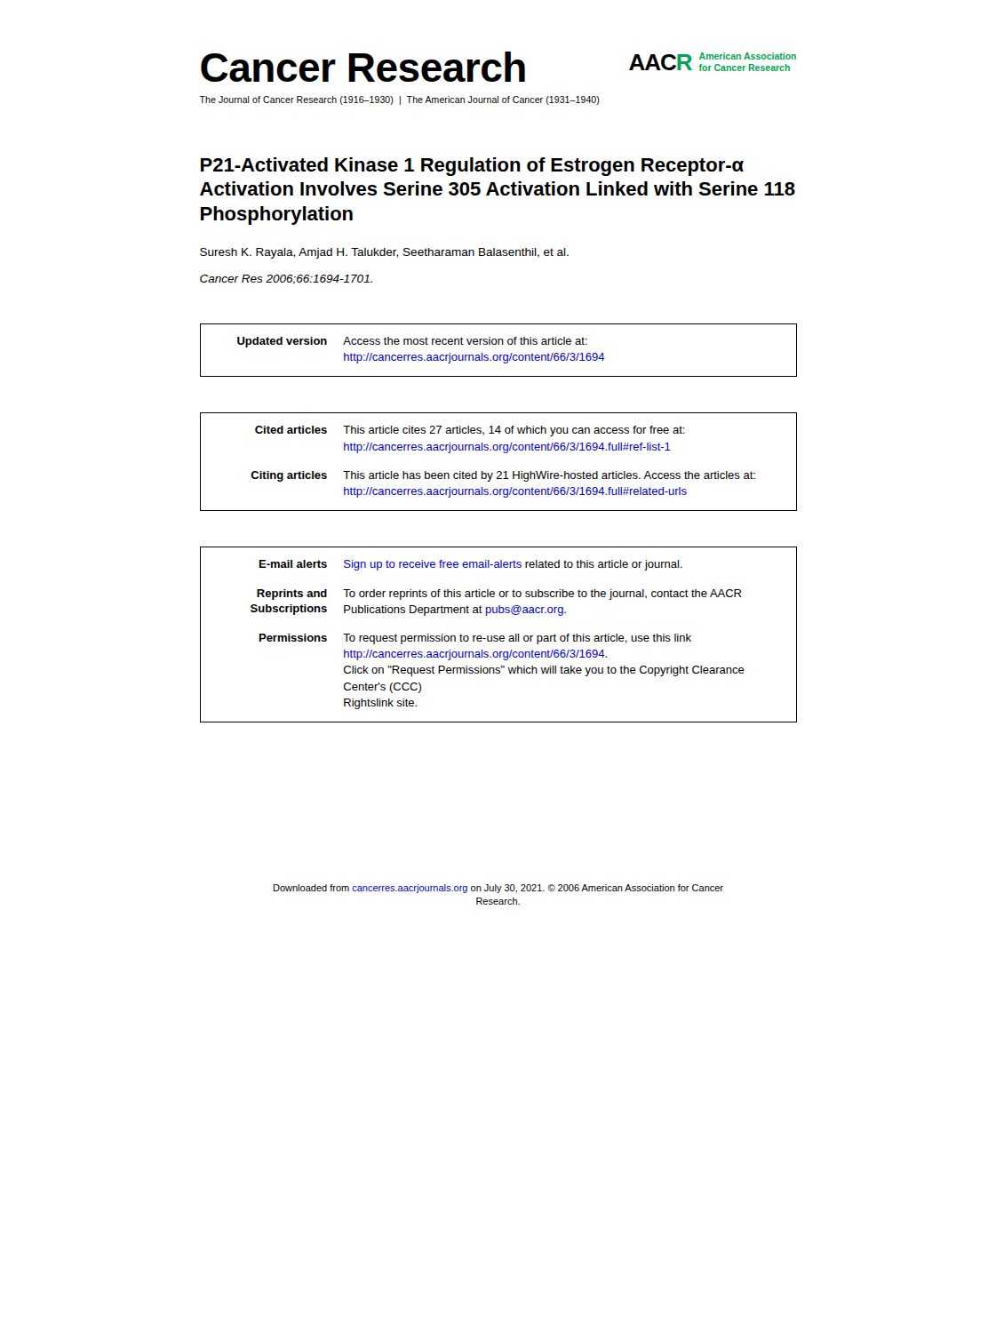Cancer Research
The Journal of Cancer Research (1916–1930) | The American Journal of Cancer (1931–1940)
AACR
American Association for Cancer Research
P21-Activated Kinase 1 Regulation of Estrogen Receptor-α Activation Involves Serine 305 Activation Linked with Serine 118 Phosphorylation
Suresh K. Rayala, Amjad H. Talukder, Seetharaman Balasenthil, et al.
Cancer Res 2006;66:1694-1701.
Updated version
Access the most recent version of this article at:
http://cancerres.aacrjournals.org/content/66/3/1694
Cited articles
This article cites 27 articles, 14 of which you can access for free at:
http://cancerres.aacrjournals.org/content/66/3/1694.full#ref-list-1
Citing articles
This article has been cited by 21 HighWire-hosted articles. Access the articles at:
http://cancerres.aacrjournals.org/content/66/3/1694.full#related-urls
E-mail alerts
Sign up to receive free email-alerts related to this article or journal.
Reprints and
Subscriptions
To order reprints of this article or to subscribe to the journal, contact the AACR Publications Department at pubs@aacr.org.
Permissions
To request permission to re-use all or part of this article, use this link
http://cancerres.aacrjournals.org/content/66/3/1694.
Click on "Request Permissions" which will take you to the Copyright Clearance Center's (CCC)
Rightslink site.
Downloaded from cancerres.aacrjournals.org on July 30, 2021. © 2006 American Association for Cancer
Research.